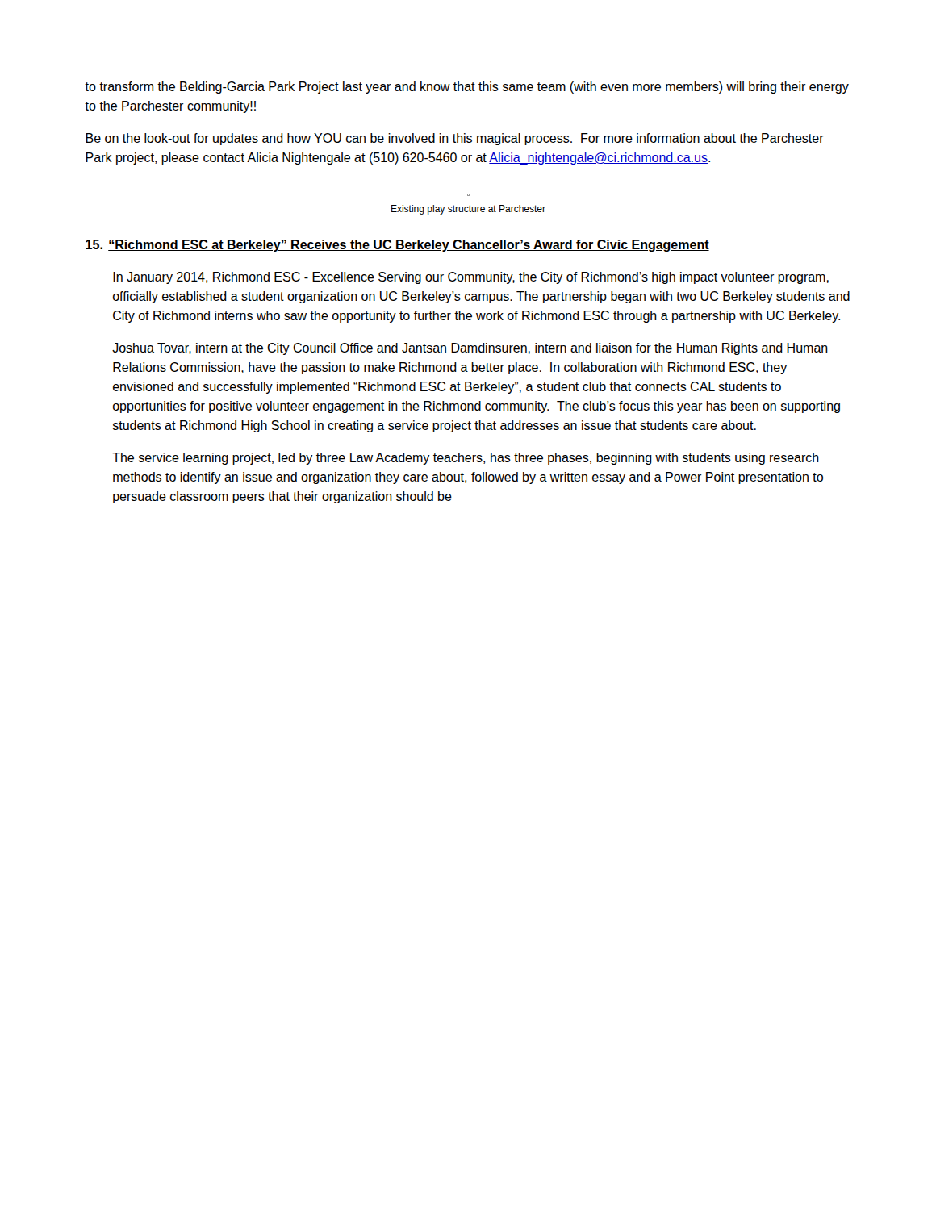to transform the Belding-Garcia Park Project last year and know that this same team (with even more members) will bring their energy to the Parchester community!!
Be on the look-out for updates and how YOU can be involved in this magical process. For more information about the Parchester Park project, please contact Alicia Nightengale at (510) 620-5460 or at Alicia_nightengale@ci.richmond.ca.us.
Existing play structure at Parchester
15. “Richmond ESC at Berkeley” Receives the UC Berkeley Chancellor’s Award for Civic Engagement
In January 2014, Richmond ESC - Excellence Serving our Community, the City of Richmond’s high impact volunteer program, officially established a student organization on UC Berkeley’s campus. The partnership began with two UC Berkeley students and City of Richmond interns who saw the opportunity to further the work of Richmond ESC through a partnership with UC Berkeley.
Joshua Tovar, intern at the City Council Office and Jantsan Damdinsuren, intern and liaison for the Human Rights and Human Relations Commission, have the passion to make Richmond a better place. In collaboration with Richmond ESC, they envisioned and successfully implemented “Richmond ESC at Berkeley”, a student club that connects CAL students to opportunities for positive volunteer engagement in the Richmond community. The club’s focus this year has been on supporting students at Richmond High School in creating a service project that addresses an issue that students care about.
The service learning project, led by three Law Academy teachers, has three phases, beginning with students using research methods to identify an issue and organization they care about, followed by a written essay and a Power Point presentation to persuade classroom peers that their organization should be